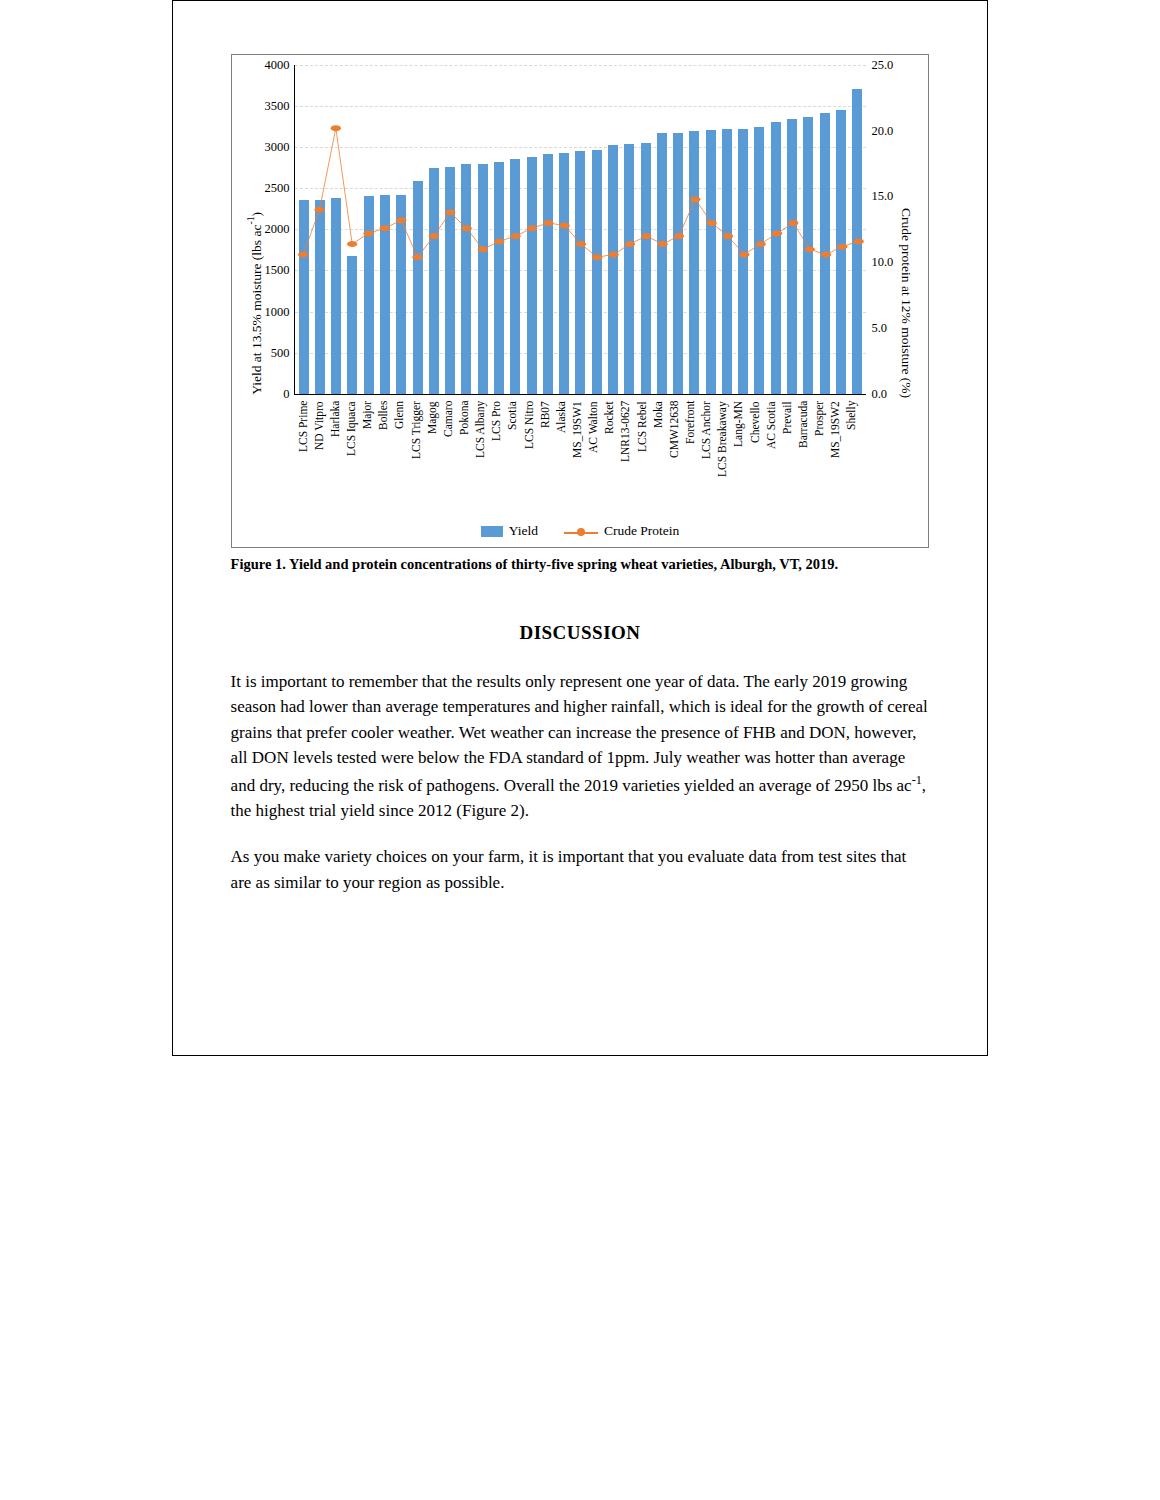Yield at 13.5% moisture (lbs ac-1)
4000
3500
3000
2500
2000
1500
1000
500
0
25.0
20.0
15.0
10.0
5.0
0.0
LCS Prime ND Vitpro Harlaka LCS Iquaca Major Bolles Glenn LCS Trigger Magog Camaro Pokona LCS Albany LCS Pro Scotia LCS Nitro RB07 Alaska MS_19SW1 AC Walton Rocket LNR13-0627 LCS Rebel Moka CMW12638 Forefront LCS Anchor LCS Breakaway Lang-MN Chevello AC Scotia Prevail Barracuda Prosper MS_19SW2 Shelly
Yield Crude Protein
Crude protein at 12% moisture (%)
Figure 1. Yield and protein concentrations of thirty-five spring wheat varieties, Alburgh, VT, 2019.
DISCUSSION
It is important to remember that the results only represent one year of data. The early 2019 growing season had lower than average temperatures and higher rainfall, which is ideal for the growth of cereal grains that prefer cooler weather. Wet weather can increase the presence of FHB and DON, however, all DON levels tested were below the FDA standard of 1ppm. July weather was hotter than average and dry, reducing the risk of pathogens. Overall the 2019 varieties yielded an average of 2950 lbs ac-1, the highest trial yield since 2012 (Figure 2).
As you make variety choices on your farm, it is important that you evaluate data from test sites that are as similar to your region as possible.